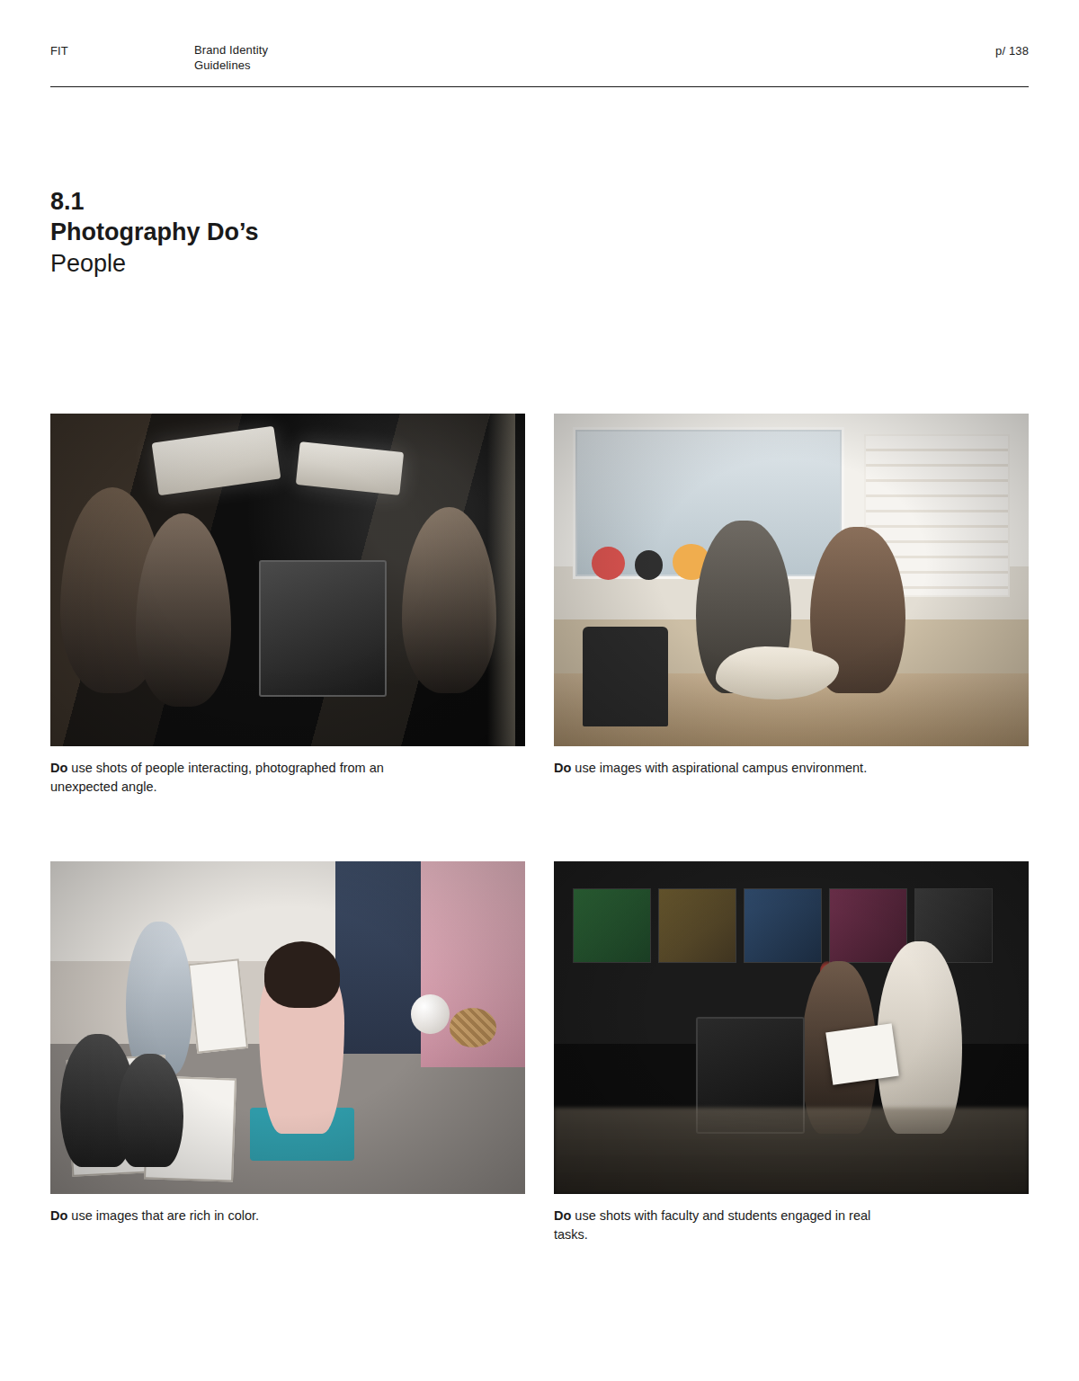FIT
Brand Identity
Guidelines
p/ 138
8.1 Photography Do’s People
Do use shots of people interacting, photographed from an unexpected angle.
Do use images with aspirational campus environment.
Do use images that are rich in color.
Do use shots with faculty and students engaged in real tasks.